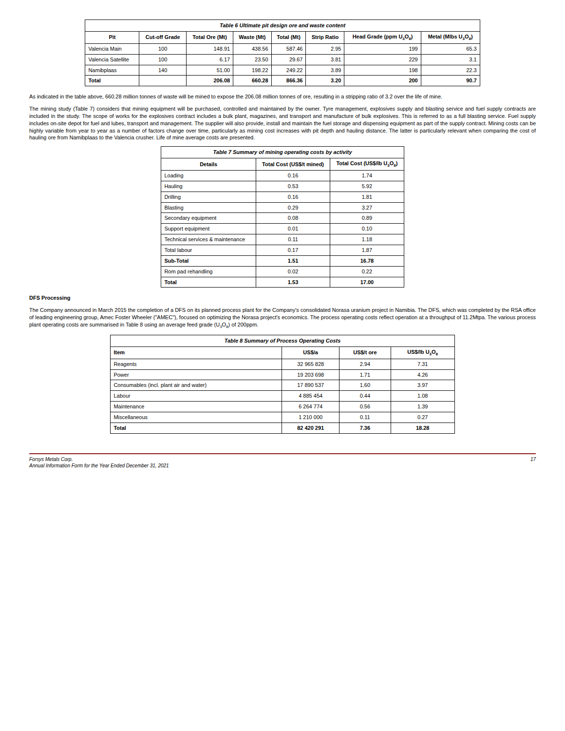Table 6 Ultimate pit design ore and waste content
| Pit | Cut-off Grade | Total Ore (Mt) | Waste (Mt) | Total (Mt) | Strip Ratio | Head Grade (ppm U 3 O 8 ) | Metal (Mlbs U 3 O 8 ) |
| --- | --- | --- | --- | --- | --- | --- | --- |
| Valencia Main | 100 | 148.91 | 438.56 | 587.46 | 2.95 | 199 | 65.3 |
| Valencia Satellite | 100 | 6.17 | 23.50 | 29.67 | 3.81 | 229 | 3.1 |
| Namibplaas | 140 | 51.00 | 198.22 | 249.22 | 3.89 | 198 | 22.3 |
| Total | | 206.08 | 660.28 | 866.36 | 3.20 | 200 | 90.7 |
As indicated in the table above, 660.28 million tonnes of waste will be mined to expose the 206.08 million tonnes of ore, resulting in a stripping ratio of 3.2 over the life of mine.
The mining study (Table 7) considers that mining equipment will be purchased, controlled and maintained by the owner. Tyre management, explosives supply and blasting service and fuel supply contracts are included in the study. The scope of works for the explosives contract includes a bulk plant, magazines, and transport and manufacture of bulk explosives. This is referred to as a full blasting service. Fuel supply includes on-site depot for fuel and lubes, transport and management. The supplier will also provide, install and maintain the fuel storage and dispensing equipment as part of the supply contract. Mining costs can be highly variable from year to year as a number of factors change over time, particularly as mining cost increases with pit depth and hauling distance. The latter is particularly relevant when comparing the cost of hauling ore from Namibplaas to the Valencia crusher. Life of mine average costs are presented.
Table 7 Summary of mining operating costs by activity
| Details | Total Cost (US$/t mined) | Total Cost (US$/lb U 3 O 8 ) |
| --- | --- | --- |
| Loading | 0.16 | 1.74 |
| Hauling | 0.53 | 5.92 |
| Drilling | 0.16 | 1.81 |
| Blasting | 0.29 | 3.27 |
| Secondary equipment | 0.08 | 0.89 |
| Support equipment | 0.01 | 0.10 |
| Technical services & maintenance | 0.11 | 1.18 |
| Total labour | 0.17 | 1.87 |
| Sub-Total | 1.51 | 16.78 |
| Rom pad rehandling | 0.02 | 0.22 |
| Total | 1.53 | 17.00 |
DFS Processing
The Company announced in March 2015 the completion of a DFS on its planned process plant for the Company's consolidated Norasa uranium project in Namibia. The DFS, which was completed by the RSA office of leading engineering group, Amec Foster Wheeler ("AMEC"), focused on optimizing the Norasa project's economics. The process operating costs reflect operation at a throughput of 11.2Mtpa. The various process plant operating costs are summarised in Table 8 using an average feed grade (U3O8) of 200ppm.
Table 8 Summary of Process Operating Costs
| Item | US$/a | US$/t ore | US$/lb U 3 O 8 |
| --- | --- | --- | --- |
| Reagents | 32 965 828 | 2.94 | 7.31 |
| Power | 19 203 698 | 1.71 | 4.26 |
| Consumables (incl. plant air and water) | 17 890 537 | 1.60 | 3.97 |
| Labour | 4 885 454 | 0.44 | 1.08 |
| Maintenance | 6 264 774 | 0.56 | 1.39 |
| Miscellaneous | 1 210 000 | 0.11 | 0.27 |
| Total | 82 420 291 | 7.36 | 18.28 |
Forsys Metals Corp.
Annual Information Form for the Year Ended December 31, 2021
17